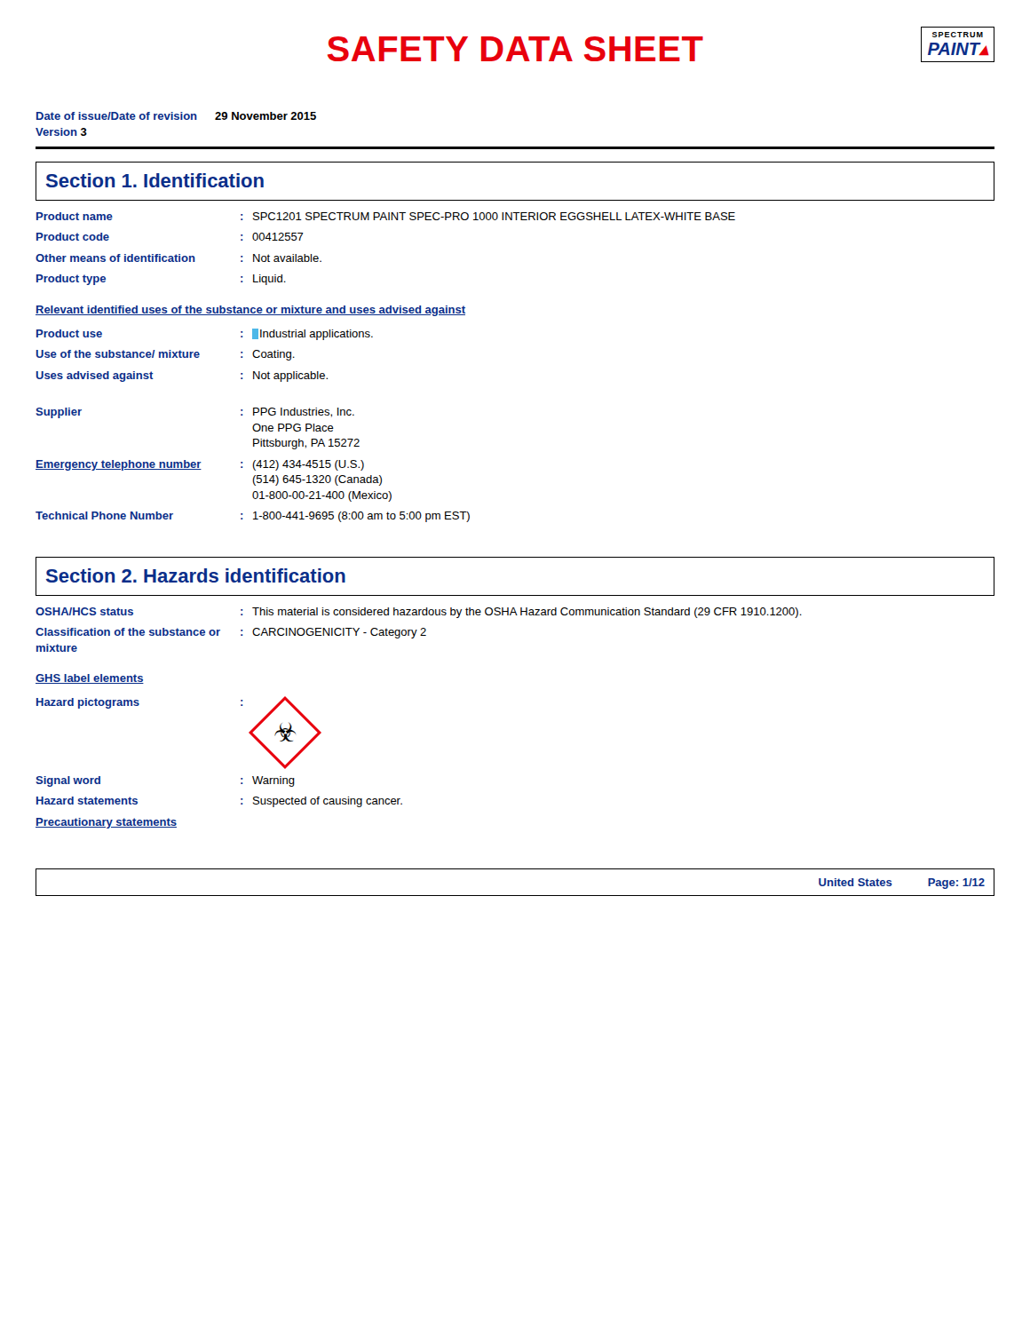SPECTRUM
PAINT▴
SAFETY DATA SHEET
Date of issue/Date of revision 29 November 2015
Version 3
Section 1. Identification
| Product name | : | SPC1201 SPECTRUM PAINT SPEC-PRO 1000 INTERIOR EGGSHELL LATEX-WHITE BASE |
| Product code | : | 00412557 |
| Other means of identification | : | Not available. |
| Product type | : | Liquid. |
Relevant identified uses of the substance or mixture and uses advised against
| Product use | : | Industrial applications. |
| Use of the substance/ mixture | : | Coating. |
| Uses advised against | : | Not applicable. |
| Supplier | : | PPG Industries, Inc. One PPG Place Pittsburgh, PA 15272 |
| Emergency telephone number | : | (412) 434-4515 (U.S.) (514) 645-1320 (Canada) 01-800-00-21-400 (Mexico) |
| Technical Phone Number | : | 1-800-441-9695 (8:00 am to 5:00 pm EST) |
Section 2. Hazards identification
| OSHA/HCS status | : | This material is considered hazardous by the OSHA Hazard Communication Standard (29 CFR 1910.1200). |
| Classification of the substance or mixture | : | CARCINOGENICITY - Category 2 |
GHS label elements
| Hazard pictograms | : | ☣ |
| Signal word | : | Warning |
| Hazard statements | : | Suspected of causing cancer. |
| Precautionary statements | | |
United States Page: 1/12